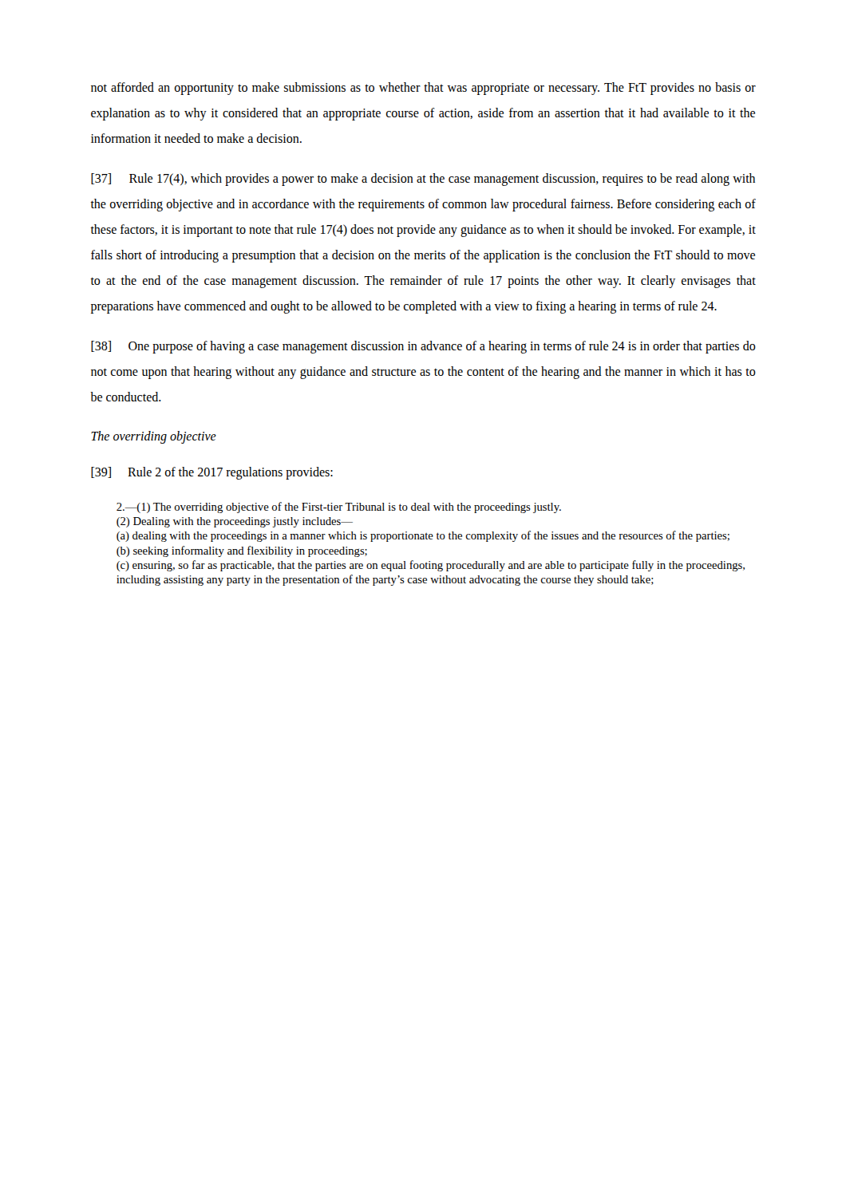not afforded an opportunity to make submissions as to whether that was appropriate or necessary. The FtT provides no basis or explanation as to why it considered that an appropriate course of action, aside from an assertion that it had available to it the information it needed to make a decision.
[37] Rule 17(4), which provides a power to make a decision at the case management discussion, requires to be read along with the overriding objective and in accordance with the requirements of common law procedural fairness. Before considering each of these factors, it is important to note that rule 17(4) does not provide any guidance as to when it should be invoked. For example, it falls short of introducing a presumption that a decision on the merits of the application is the conclusion the FtT should to move to at the end of the case management discussion. The remainder of rule 17 points the other way. It clearly envisages that preparations have commenced and ought to be allowed to be completed with a view to fixing a hearing in terms of rule 24.
[38] One purpose of having a case management discussion in advance of a hearing in terms of rule 24 is in order that parties do not come upon that hearing without any guidance and structure as to the content of the hearing and the manner in which it has to be conducted.
The overriding objective
[39] Rule 2 of the 2017 regulations provides:
2.—(1) The overriding objective of the First-tier Tribunal is to deal with the proceedings justly.
(2) Dealing with the proceedings justly includes—
(a) dealing with the proceedings in a manner which is proportionate to the complexity of the issues and the resources of the parties;
(b) seeking informality and flexibility in proceedings;
(c) ensuring, so far as practicable, that the parties are on equal footing procedurally and are able to participate fully in the proceedings, including assisting any party in the presentation of the party’s case without advocating the course they should take;